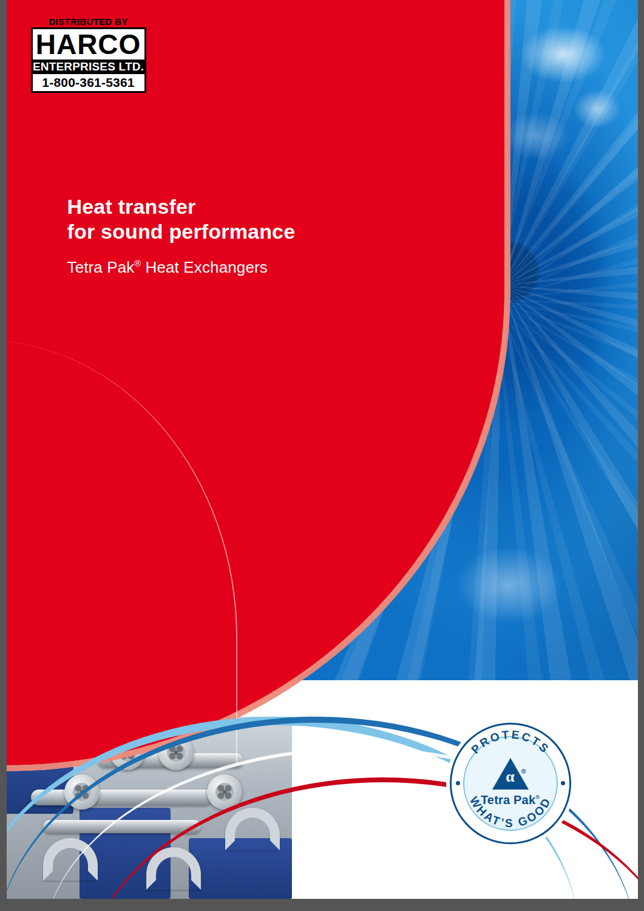DISTRIBUTED BY
HARCO
ENTERPRISES LTD.
1-800-361-5361
Heat transfer
for sound performance
Tetra Pak® Heat Exchangers
PROTECTS WHAT’S GOOD
α®
Tetra Pak®